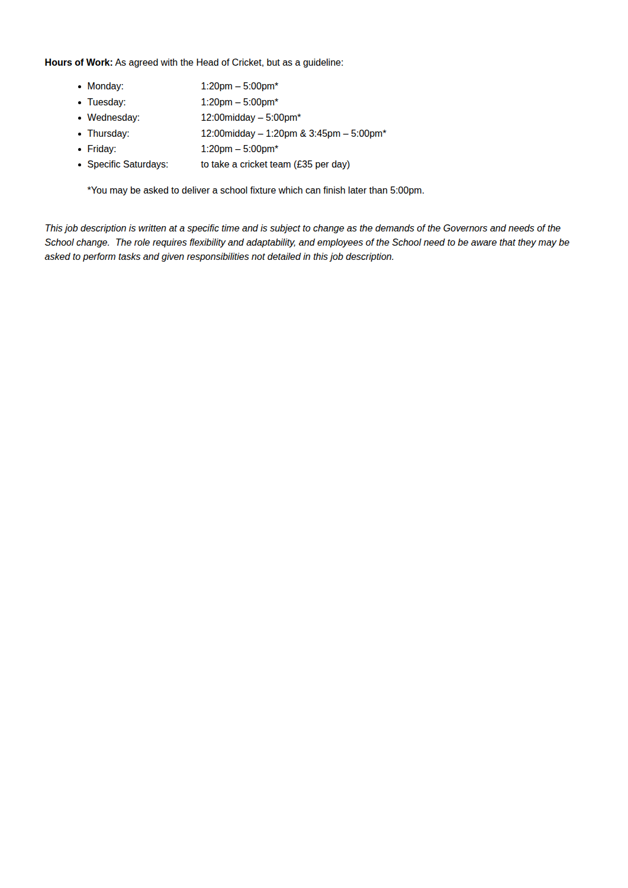Hours of Work: As agreed with the Head of Cricket, but as a guideline:
Monday: 1:20pm – 5:00pm*
Tuesday: 1:20pm – 5:00pm*
Wednesday: 12:00midday – 5:00pm*
Thursday: 12:00midday – 1:20pm & 3:45pm – 5:00pm*
Friday: 1:20pm – 5:00pm*
Specific Saturdays: to take a cricket team (£35 per day)
*You may be asked to deliver a school fixture which can finish later than 5:00pm.
This job description is written at a specific time and is subject to change as the demands of the Governors and needs of the School change. The role requires flexibility and adaptability, and employees of the School need to be aware that they may be asked to perform tasks and given responsibilities not detailed in this job description.